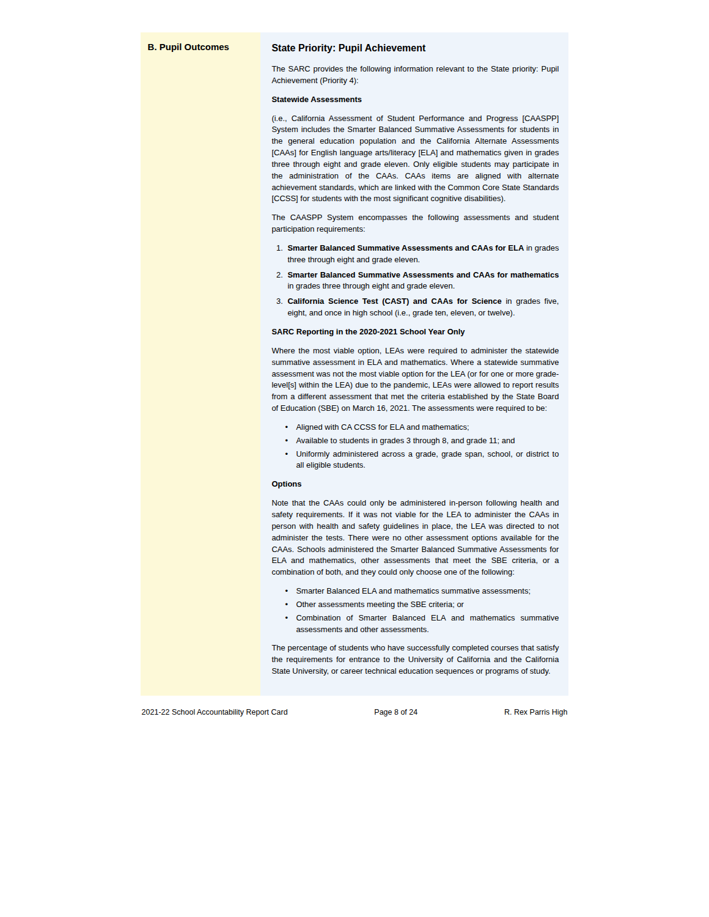B. Pupil Outcomes
State Priority: Pupil Achievement
The SARC provides the following information relevant to the State priority: Pupil Achievement (Priority 4):
Statewide Assessments
(i.e., California Assessment of Student Performance and Progress [CAASPP] System includes the Smarter Balanced Summative Assessments for students in the general education population and the California Alternate Assessments [CAAs] for English language arts/literacy [ELA] and mathematics given in grades three through eight and grade eleven. Only eligible students may participate in the administration of the CAAs. CAAs items are aligned with alternate achievement standards, which are linked with the Common Core State Standards [CCSS] for students with the most significant cognitive disabilities).
The CAASPP System encompasses the following assessments and student participation requirements:
Smarter Balanced Summative Assessments and CAAs for ELA in grades three through eight and grade eleven.
Smarter Balanced Summative Assessments and CAAs for mathematics in grades three through eight and grade eleven.
California Science Test (CAST) and CAAs for Science in grades five, eight, and once in high school (i.e., grade ten, eleven, or twelve).
SARC Reporting in the 2020-2021 School Year Only
Where the most viable option, LEAs were required to administer the statewide summative assessment in ELA and mathematics. Where a statewide summative assessment was not the most viable option for the LEA (or for one or more grade-level[s] within the LEA) due to the pandemic, LEAs were allowed to report results from a different assessment that met the criteria established by the State Board of Education (SBE) on March 16, 2021. The assessments were required to be:
Aligned with CA CCSS for ELA and mathematics;
Available to students in grades 3 through 8, and grade 11; and
Uniformly administered across a grade, grade span, school, or district to all eligible students.
Options
Note that the CAAs could only be administered in-person following health and safety requirements. If it was not viable for the LEA to administer the CAAs in person with health and safety guidelines in place, the LEA was directed to not administer the tests. There were no other assessment options available for the CAAs. Schools administered the Smarter Balanced Summative Assessments for ELA and mathematics, other assessments that meet the SBE criteria, or a combination of both, and they could only choose one of the following:
Smarter Balanced ELA and mathematics summative assessments;
Other assessments meeting the SBE criteria; or
Combination of Smarter Balanced ELA and mathematics summative assessments and other assessments.
The percentage of students who have successfully completed courses that satisfy the requirements for entrance to the University of California and the California State University, or career technical education sequences or programs of study.
2021-22 School Accountability Report Card
Page 8 of 24
R. Rex Parris High